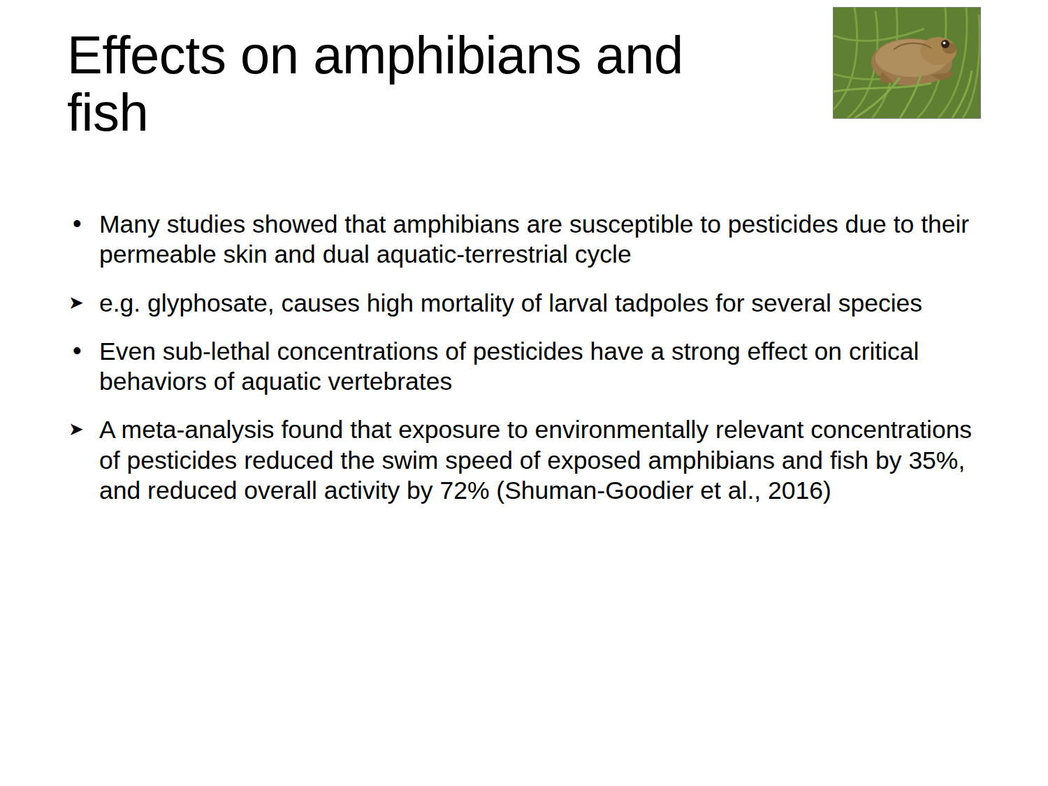Effects on amphibians and fish
Many studies showed that amphibians are susceptible to pesticides due to their permeable skin and dual aquatic-terrestrial cycle
e.g. glyphosate, causes high mortality of larval tadpoles for several species
Even sub-lethal concentrations of pesticides have a strong effect on critical behaviors of aquatic vertebrates
A meta-analysis found that exposure to environmentally relevant concentrations of pesticides reduced the swim speed of exposed amphibians and fish by 35%, and reduced overall activity by 72% (Shuman-Goodier et al., 2016)